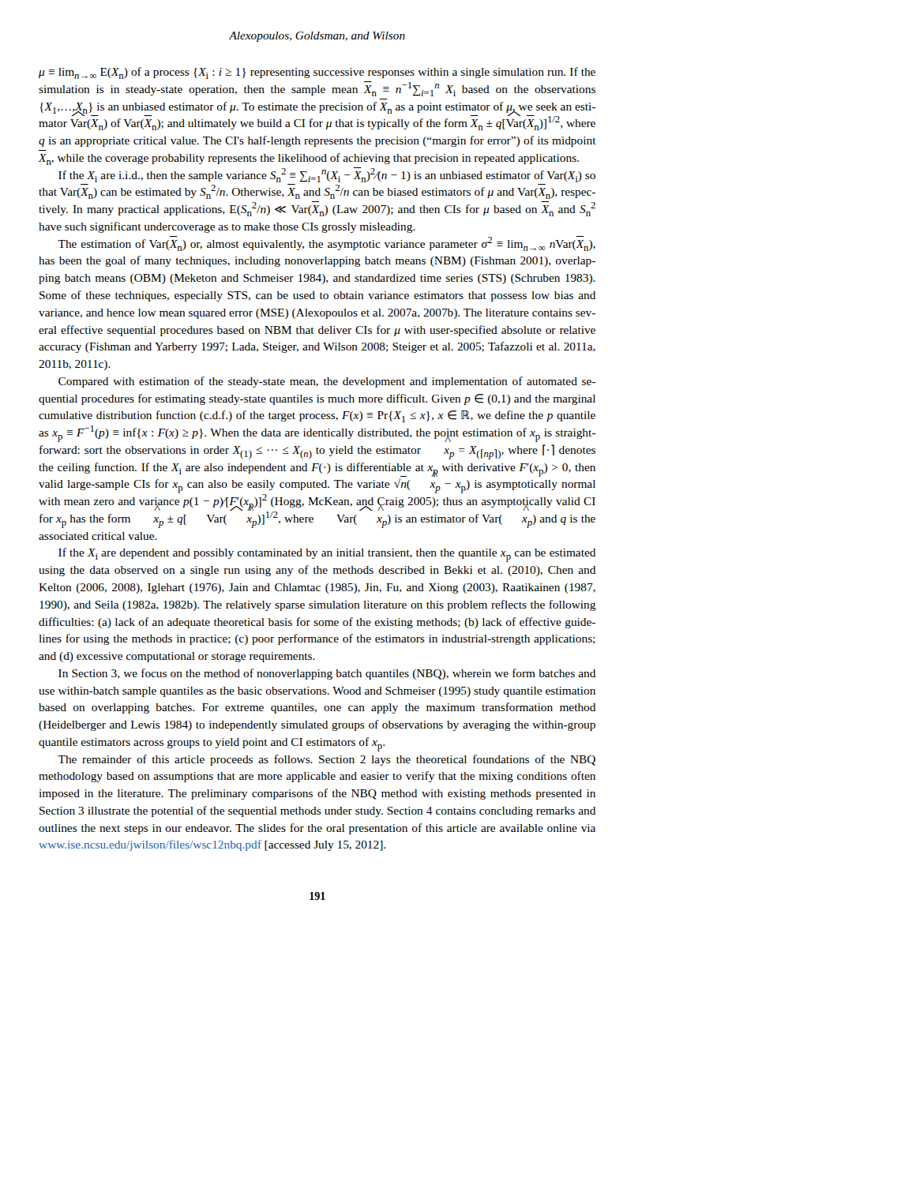Alexopoulos, Goldsman, and Wilson
μ ≡ limn→∞ E(Xn) of a process {Xi : i ≥ 1} representing successive responses within a single simulation run. If the simulation is in steady-state operation, then the sample mean Xn ≡ n−1∑i=1n Xi based on the observations {X1,…,Xn} is an unbiased estimator of μ. To estimate the precision of Xn as a point estimator of μ, we seek an estimator Var(Xn) of Var(Xn); and ultimately we build a CI for μ that is typically of the form Xn ± q[Var(Xn)]1/2, where q is an appropriate critical value. The CI's half-length represents the precision (“margin for error”) of its midpoint Xn, while the coverage probability represents the likelihood of achieving that precision in repeated applications.
If the Xi are i.i.d., then the sample variance Sn2 ≡ ∑i=1n(Xi − Xn)2⁄(n − 1) is an unbiased estimator of Var(Xi) so that Var(Xn) can be estimated by Sn2/n. Otherwise, Xn and Sn2/n can be biased estimators of μ and Var(Xn), respectively. In many practical applications, E(Sn2/n) ≪ Var(Xn) (Law 2007); and then CIs for μ based on Xn and Sn2 have such significant undercoverage as to make those CIs grossly misleading.
The estimation of Var(Xn) or, almost equivalently, the asymptotic variance parameter σ2 ≡ limn→∞ n Var(Xn), has been the goal of many techniques, including nonoverlapping batch means (NBM) (Fishman 2001), overlapping batch means (OBM) (Meketon and Schmeiser 1984), and standardized time series (STS) (Schruben 1983). Some of these techniques, especially STS, can be used to obtain variance estimators that possess low bias and variance, and hence low mean squared error (MSE) (Alexopoulos et al. 2007a, 2007b). The literature contains several effective sequential procedures based on NBM that deliver CIs for μ with user-specified absolute or relative accuracy (Fishman and Yarberry 1997; Lada, Steiger, and Wilson 2008; Steiger et al. 2005; Tafazzoli et al. 2011a, 2011b, 2011c).
Compared with estimation of the steady-state mean, the development and implementation of automated sequential procedures for estimating steady-state quantiles is much more difficult. Given p ∈ (0,1) and the marginal cumulative distribution function (c.d.f.) of the target process, F(x) ≡ Pr{X1 ≤ x}, x ∈ ℝ, we define the p quantile as xp ≡ F−1(p) ≡ inf{x : F(x) ≥ p}. When the data are identically distributed, the point estimation of xp is straightforward: sort the observations in order X(1) ≤ ··· ≤ X(n) to yield the estimator xp = X(⌈np⌉), where ⌈·⌉ denotes the ceiling function. If the Xi are also independent and F(·) is differentiable at xp with derivative F′(xp) > 0, then valid large-sample CIs for xp can also be easily computed. The variate √n(xp − xp) is asymptotically normal with mean zero and variance p(1 − p)⁄[F′(xp)]2 (Hogg, McKean, and Craig 2005); thus an asymptotically valid CI for xp has the form xp ± q[Var(xp)]1/2, where Var(xp) is an estimator of Var(xp) and q is the associated critical value.
If the Xi are dependent and possibly contaminated by an initial transient, then the quantile xp can be estimated using the data observed on a single run using any of the methods described in Bekki et al. (2010), Chen and Kelton (2006, 2008), Iglehart (1976), Jain and Chlamtac (1985), Jin, Fu, and Xiong (2003), Raatikainen (1987, 1990), and Seila (1982a, 1982b). The relatively sparse simulation literature on this problem reflects the following difficulties: (a) lack of an adequate theoretical basis for some of the existing methods; (b) lack of effective guidelines for using the methods in practice; (c) poor performance of the estimators in industrial-strength applications; and (d) excessive computational or storage requirements.
In Section 3, we focus on the method of nonoverlapping batch quantiles (NBQ), wherein we form batches and use within-batch sample quantiles as the basic observations. Wood and Schmeiser (1995) study quantile estimation based on overlapping batches. For extreme quantiles, one can apply the maximum transformation method (Heidelberger and Lewis 1984) to independently simulated groups of observations by averaging the within-group quantile estimators across groups to yield point and CI estimators of xp.
The remainder of this article proceeds as follows. Section 2 lays the theoretical foundations of the NBQ methodology based on assumptions that are more applicable and easier to verify that the mixing conditions often imposed in the literature. The preliminary comparisons of the NBQ method with existing methods presented in Section 3 illustrate the potential of the sequential methods under study. Section 4 contains concluding remarks and outlines the next steps in our endeavor. The slides for the oral presentation of this article are available online via www.ise.ncsu.edu/jwilson/files/wsc12nbq.pdf [accessed July 15, 2012].
191